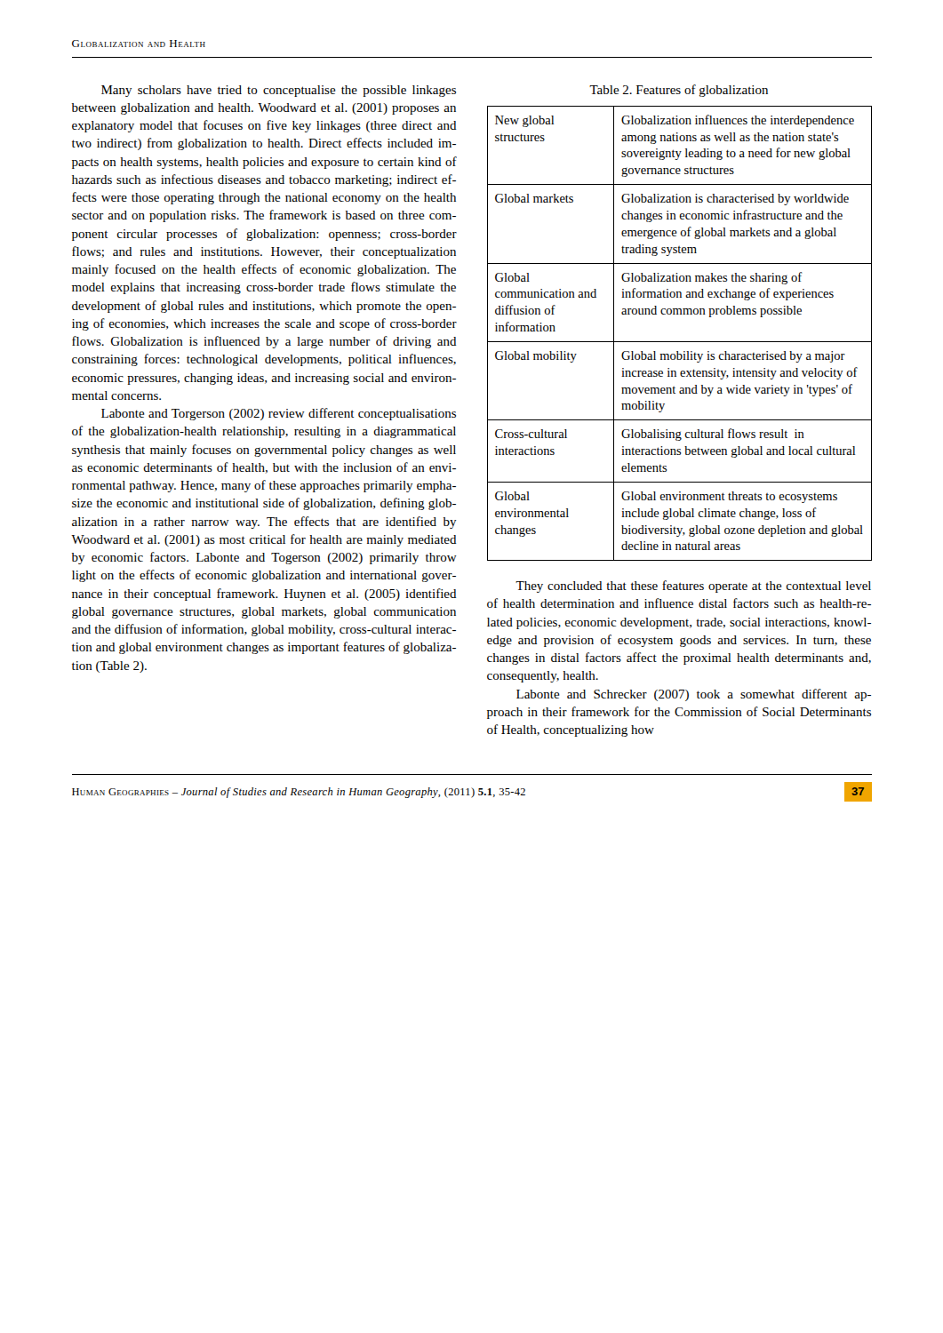Globalization and Health
Many scholars have tried to conceptualise the possible linkages between globalization and health. Woodward et al. (2001) proposes an explanatory model that focuses on five key linkages (three direct and two indirect) from globalization to health. Direct effects included impacts on health systems, health policies and exposure to certain kind of hazards such as infectious diseases and tobacco marketing; indirect effects were those operating through the national economy on the health sector and on population risks. The framework is based on three component circular processes of globalization: openness; cross-border flows; and rules and institutions. However, their conceptualization mainly focused on the health effects of economic globalization. The model explains that increasing cross-border trade flows stimulate the development of global rules and institutions, which promote the opening of economies, which increases the scale and scope of cross-border flows. Globalization is influenced by a large number of driving and constraining forces: technological developments, political influences, economic pressures, changing ideas, and increasing social and environmental concerns.
Labonte and Torgerson (2002) review different conceptualisations of the globalization-health relationship, resulting in a diagrammatical synthesis that mainly focuses on governmental policy changes as well as economic determinants of health, but with the inclusion of an environmental pathway. Hence, many of these approaches primarily emphasize the economic and institutional side of globalization, defining globalization in a rather narrow way. The effects that are identified by Woodward et al. (2001) as most critical for health are mainly mediated by economic factors. Labonte and Togerson (2002) primarily throw light on the effects of economic globalization and international governance in their conceptual framework. Huynen et al. (2005) identified global governance structures, global markets, global communication and the diffusion of information, global mobility, cross-cultural interaction and global environment changes as important features of globalization (Table 2).
Table 2. Features of globalization
| New global structures | Globalization influences the interdependence among nations as well as the nation state's sovereignty leading to a need for new global governance structures |
| Global markets | Globalization is characterised by worldwide changes in economic infrastructure and the emergence of global markets and a global trading system |
| Global communication and diffusion of information | Globalization makes the sharing of information and exchange of experiences around common problems possible |
| Global mobility | Global mobility is characterised by a major increase in extensity, intensity and velocity of movement and by a wide variety in 'types' of mobility |
| Cross-cultural interactions | Globalising cultural flows result in interactions between global and local cultural elements |
| Global environmental changes | Global environment threats to ecosystems include global climate change, loss of biodiversity, global ozone depletion and global decline in natural areas |
They concluded that these features operate at the contextual level of health determination and influence distal factors such as health-related policies, economic development, trade, social interactions, knowledge and provision of ecosystem goods and services. In turn, these changes in distal factors affect the proximal health determinants and, consequently, health.
Labonte and Schrecker (2007) took a somewhat different approach in their framework for the Commission of Social Determinants of Health, conceptualizing how
Human Geographies – Journal of Studies and Research in Human Geography, (2011) 5.1, 35-42
37